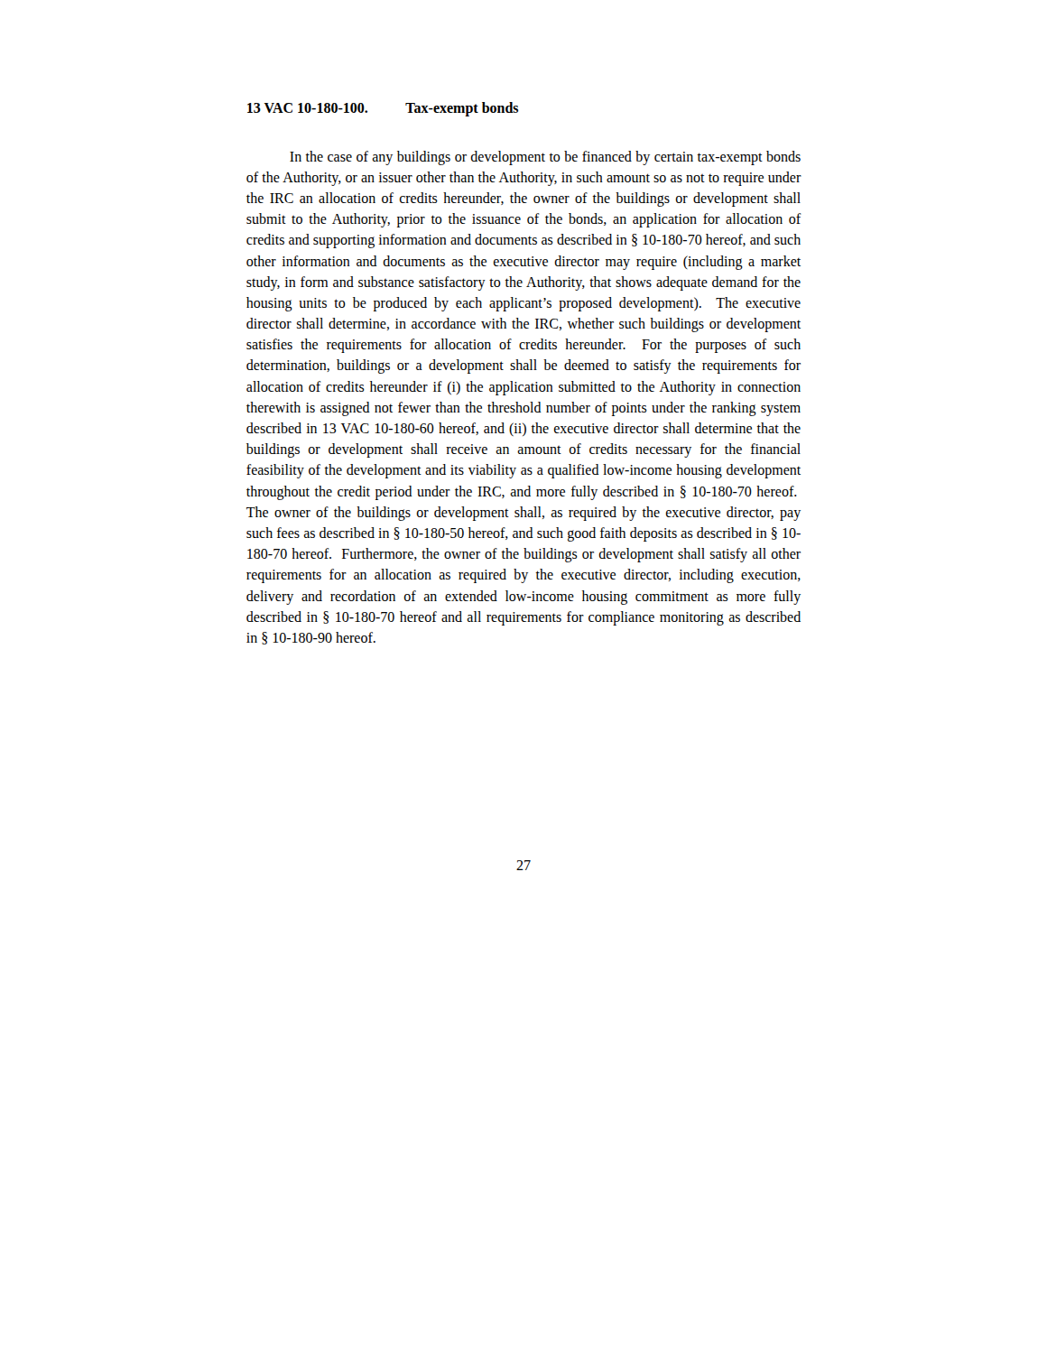13 VAC 10-180-100.Tax-exempt bonds
In the case of any buildings or development to be financed by certain tax-exempt bonds of the Authority, or an issuer other than the Authority, in such amount so as not to require under the IRC an allocation of credits hereunder, the owner of the buildings or development shall submit to the Authority, prior to the issuance of the bonds, an application for allocation of credits and supporting information and documents as described in § 10-180-70 hereof, and such other information and documents as the executive director may require (including a market study, in form and substance satisfactory to the Authority, that shows adequate demand for the housing units to be produced by each applicant’s proposed development). The executive director shall determine, in accordance with the IRC, whether such buildings or development satisfies the requirements for allocation of credits hereunder. For the purposes of such determination, buildings or a development shall be deemed to satisfy the requirements for allocation of credits hereunder if (i) the application submitted to the Authority in connection therewith is assigned not fewer than the threshold number of points under the ranking system described in 13 VAC 10-180-60 hereof, and (ii) the executive director shall determine that the buildings or development shall receive an amount of credits necessary for the financial feasibility of the development and its viability as a qualified low-income housing development throughout the credit period under the IRC, and more fully described in § 10-180-70 hereof. The owner of the buildings or development shall, as required by the executive director, pay such fees as described in § 10-180-50 hereof, and such good faith deposits as described in § 10-180-70 hereof. Furthermore, the owner of the buildings or development shall satisfy all other requirements for an allocation as required by the executive director, including execution, delivery and recordation of an extended low-income housing commitment as more fully described in § 10-180-70 hereof and all requirements for compliance monitoring as described in § 10-180-90 hereof.
27